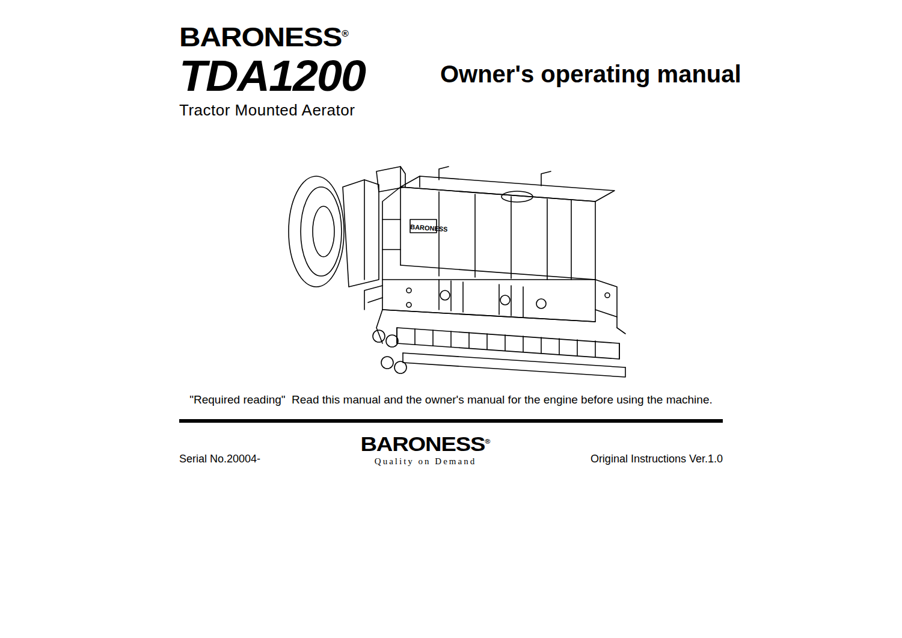BARONESS®
TDA1200
Tractor Mounted Aerator
Owner's operating manual
Line drawing of the BARONESS TDA1200 tractor mounted aerator Outline illustration showing the aerator unit mounted behind a tractor rear wheel, with hopper body, roller and tine assembly. BARONESS
"Required reading" Read this manual and the owner's manual for the engine before using the machine.
Serial No.20004-
BARONESS®
Quality on Demand
Original Instructions Ver.1.0